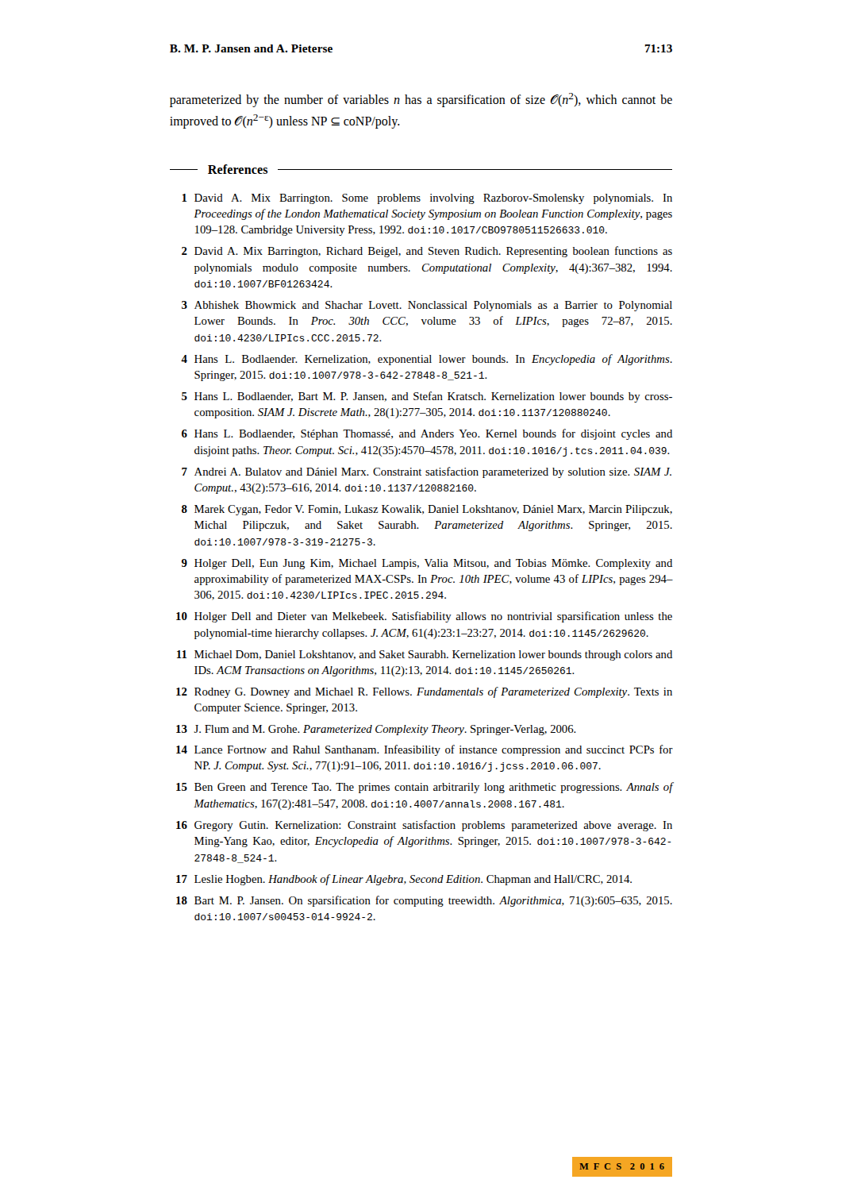B. M. P. Jansen and A. Pieterse 71:13
parameterized by the number of variables n has a sparsification of size 𝒪(n2), which cannot be improved to 𝒪(n2−ε) unless NP ⊆ coNP/poly.
References
David A. Mix Barrington. Some problems involving Razborov-Smolensky polynomials. In Proceedings of the London Mathematical Society Symposium on Boolean Function Complexity, pages 109–128. Cambridge University Press, 1992. doi:10.1017/CBO9780511526633.010.
David A. Mix Barrington, Richard Beigel, and Steven Rudich. Representing boolean functions as polynomials modulo composite numbers. Computational Complexity, 4(4):367–382, 1994. doi:10.1007/BF01263424.
Abhishek Bhowmick and Shachar Lovett. Nonclassical Polynomials as a Barrier to Polynomial Lower Bounds. In Proc. 30th CCC, volume 33 of LIPIcs, pages 72–87, 2015. doi:10.4230/LIPIcs.CCC.2015.72.
Hans L. Bodlaender. Kernelization, exponential lower bounds. In Encyclopedia of Algorithms. Springer, 2015. doi:10.1007/978-3-642-27848-8_521-1.
Hans L. Bodlaender, Bart M. P. Jansen, and Stefan Kratsch. Kernelization lower bounds by cross-composition. SIAM J. Discrete Math., 28(1):277–305, 2014. doi:10.1137/120880240.
Hans L. Bodlaender, Stéphan Thomassé, and Anders Yeo. Kernel bounds for disjoint cycles and disjoint paths. Theor. Comput. Sci., 412(35):4570–4578, 2011. doi:10.1016/j.tcs.2011.04.039.
Andrei A. Bulatov and Dániel Marx. Constraint satisfaction parameterized by solution size. SIAM J. Comput., 43(2):573–616, 2014. doi:10.1137/120882160.
Marek Cygan, Fedor V. Fomin, Lukasz Kowalik, Daniel Lokshtanov, Dániel Marx, Marcin Pilipczuk, Michal Pilipczuk, and Saket Saurabh. Parameterized Algorithms. Springer, 2015. doi:10.1007/978-3-319-21275-3.
Holger Dell, Eun Jung Kim, Michael Lampis, Valia Mitsou, and Tobias Mömke. Complexity and approximability of parameterized MAX-CSPs. In Proc. 10th IPEC, volume 43 of LIPIcs, pages 294–306, 2015. doi:10.4230/LIPIcs.IPEC.2015.294.
Holger Dell and Dieter van Melkebeek. Satisfiability allows no nontrivial sparsification unless the polynomial-time hierarchy collapses. J. ACM, 61(4):23:1–23:27, 2014. doi:10.1145/2629620.
Michael Dom, Daniel Lokshtanov, and Saket Saurabh. Kernelization lower bounds through colors and IDs. ACM Transactions on Algorithms, 11(2):13, 2014. doi:10.1145/2650261.
Rodney G. Downey and Michael R. Fellows. Fundamentals of Parameterized Complexity. Texts in Computer Science. Springer, 2013.
J. Flum and M. Grohe. Parameterized Complexity Theory. Springer-Verlag, 2006.
Lance Fortnow and Rahul Santhanam. Infeasibility of instance compression and succinct PCPs for NP. J. Comput. Syst. Sci., 77(1):91–106, 2011. doi:10.1016/j.jcss.2010.06.007.
Ben Green and Terence Tao. The primes contain arbitrarily long arithmetic progressions. Annals of Mathematics, 167(2):481–547, 2008. doi:10.4007/annals.2008.167.481.
Gregory Gutin. Kernelization: Constraint satisfaction problems parameterized above average. In Ming-Yang Kao, editor, Encyclopedia of Algorithms. Springer, 2015. doi:10.1007/978-3-642-27848-8_524-1.
Leslie Hogben. Handbook of Linear Algebra, Second Edition. Chapman and Hall/CRC, 2014.
Bart M. P. Jansen. On sparsification for computing treewidth. Algorithmica, 71(3):605–635, 2015. doi:10.1007/s00453-014-9924-2.
M F C S 2 0 1 6